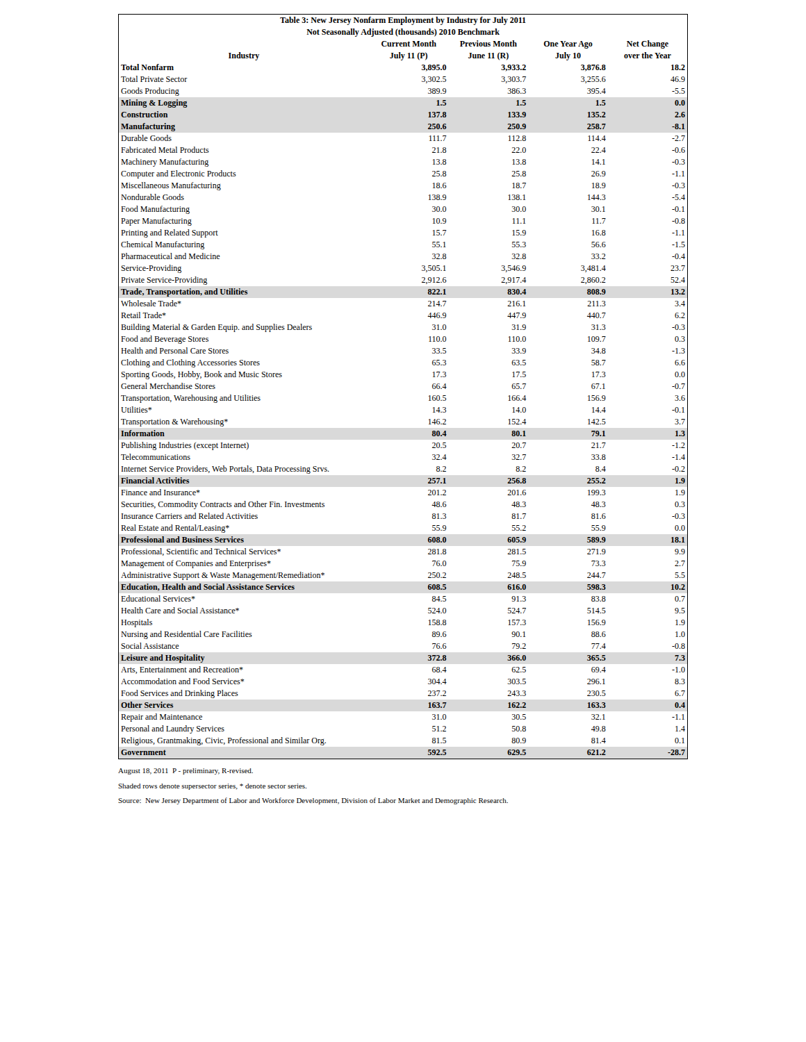| Table 3: New Jersey Nonfarm Employment by Industry for July 2011 |
| Not Seasonally Adjusted (thousands) 2010 Benchmark |
| | Current Month | Previous Month | One Year Ago | Net Change |
| Industry | July 11 (P) | June 11 (R) | July 10 | over the Year |
| Total Nonfarm | 3,895.0 | 3,933.2 | 3,876.8 | 18.2 |
| Total Private Sector | 3,302.5 | 3,303.7 | 3,255.6 | 46.9 |
| Goods Producing | 389.9 | 386.3 | 395.4 | -5.5 |
| Mining & Logging | 1.5 | 1.5 | 1.5 | 0.0 |
| Construction | 137.8 | 133.9 | 135.2 | 2.6 |
| Manufacturing | 250.6 | 250.9 | 258.7 | -8.1 |
| Durable Goods | 111.7 | 112.8 | 114.4 | -2.7 |
| Fabricated Metal Products | 21.8 | 22.0 | 22.4 | -0.6 |
| Machinery Manufacturing | 13.8 | 13.8 | 14.1 | -0.3 |
| Computer and Electronic Products | 25.8 | 25.8 | 26.9 | -1.1 |
| Miscellaneous Manufacturing | 18.6 | 18.7 | 18.9 | -0.3 |
| Nondurable Goods | 138.9 | 138.1 | 144.3 | -5.4 |
| Food Manufacturing | 30.0 | 30.0 | 30.1 | -0.1 |
| Paper Manufacturing | 10.9 | 11.1 | 11.7 | -0.8 |
| Printing and Related Support | 15.7 | 15.9 | 16.8 | -1.1 |
| Chemical Manufacturing | 55.1 | 55.3 | 56.6 | -1.5 |
| Pharmaceutical and Medicine | 32.8 | 32.8 | 33.2 | -0.4 |
| Service-Providing | 3,505.1 | 3,546.9 | 3,481.4 | 23.7 |
| Private Service-Providing | 2,912.6 | 2,917.4 | 2,860.2 | 52.4 |
| Trade, Transportation, and Utilities | 822.1 | 830.4 | 808.9 | 13.2 |
| Wholesale Trade* | 214.7 | 216.1 | 211.3 | 3.4 |
| Retail Trade* | 446.9 | 447.9 | 440.7 | 6.2 |
| Building Material & Garden Equip. and Supplies Dealers | 31.0 | 31.9 | 31.3 | -0.3 |
| Food and Beverage Stores | 110.0 | 110.0 | 109.7 | 0.3 |
| Health and Personal Care Stores | 33.5 | 33.9 | 34.8 | -1.3 |
| Clothing and Clothing Accessories Stores | 65.3 | 63.5 | 58.7 | 6.6 |
| Sporting Goods, Hobby, Book and Music Stores | 17.3 | 17.5 | 17.3 | 0.0 |
| General Merchandise Stores | 66.4 | 65.7 | 67.1 | -0.7 |
| Transportation, Warehousing and Utilities | 160.5 | 166.4 | 156.9 | 3.6 |
| Utilities* | 14.3 | 14.0 | 14.4 | -0.1 |
| Transportation & Warehousing* | 146.2 | 152.4 | 142.5 | 3.7 |
| Information | 80.4 | 80.1 | 79.1 | 1.3 |
| Publishing Industries (except Internet) | 20.5 | 20.7 | 21.7 | -1.2 |
| Telecommunications | 32.4 | 32.7 | 33.8 | -1.4 |
| Internet Service Providers, Web Portals, Data Processing Srvs. | 8.2 | 8.2 | 8.4 | -0.2 |
| Financial Activities | 257.1 | 256.8 | 255.2 | 1.9 |
| Finance and Insurance* | 201.2 | 201.6 | 199.3 | 1.9 |
| Securities, Commodity Contracts and Other Fin. Investments | 48.6 | 48.3 | 48.3 | 0.3 |
| Insurance Carriers and Related Activities | 81.3 | 81.7 | 81.6 | -0.3 |
| Real Estate and Rental/Leasing* | 55.9 | 55.2 | 55.9 | 0.0 |
| Professional and Business Services | 608.0 | 605.9 | 589.9 | 18.1 |
| Professional, Scientific and Technical Services* | 281.8 | 281.5 | 271.9 | 9.9 |
| Management of Companies and Enterprises* | 76.0 | 75.9 | 73.3 | 2.7 |
| Administrative Support & Waste Management/Remediation* | 250.2 | 248.5 | 244.7 | 5.5 |
| Education, Health and Social Assistance Services | 608.5 | 616.0 | 598.3 | 10.2 |
| Educational Services* | 84.5 | 91.3 | 83.8 | 0.7 |
| Health Care and Social Assistance* | 524.0 | 524.7 | 514.5 | 9.5 |
| Hospitals | 158.8 | 157.3 | 156.9 | 1.9 |
| Nursing and Residential Care Facilities | 89.6 | 90.1 | 88.6 | 1.0 |
| Social Assistance | 76.6 | 79.2 | 77.4 | -0.8 |
| Leisure and Hospitality | 372.8 | 366.0 | 365.5 | 7.3 |
| Arts, Entertainment and Recreation* | 68.4 | 62.5 | 69.4 | -1.0 |
| Accommodation and Food Services* | 304.4 | 303.5 | 296.1 | 8.3 |
| Food Services and Drinking Places | 237.2 | 243.3 | 230.5 | 6.7 |
| Other Services | 163.7 | 162.2 | 163.3 | 0.4 |
| Repair and Maintenance | 31.0 | 30.5 | 32.1 | -1.1 |
| Personal and Laundry Services | 51.2 | 50.8 | 49.8 | 1.4 |
| Religious, Grantmaking, Civic, Professional and Similar Org. | 81.5 | 80.9 | 81.4 | 0.1 |
| Government | 592.5 | 629.5 | 621.2 | -28.7 |
August 18, 2011 P - preliminary, R-revised.
Shaded rows denote supersector series, * denote sector series.
Source: New Jersey Department of Labor and Workforce Development, Division of Labor Market and Demographic Research.